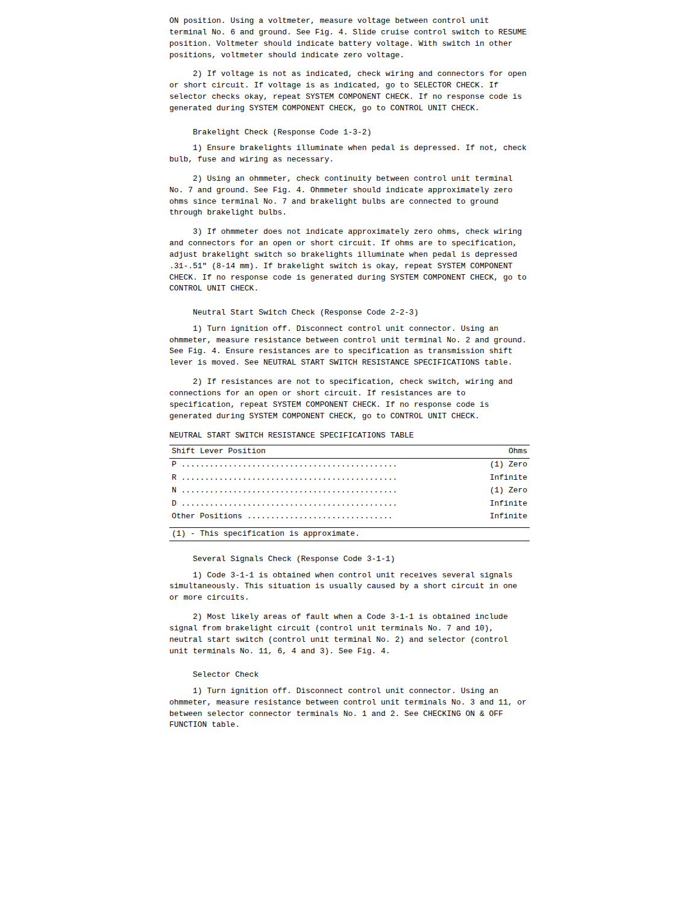ON position. Using a voltmeter, measure voltage between control unit terminal No. 6 and ground. See Fig. 4. Slide cruise control switch to RESUME position. Voltmeter should indicate battery voltage. With switch in other positions, voltmeter should indicate zero voltage.
2) If voltage is not as indicated, check wiring and connectors for open or short circuit. If voltage is as indicated, go to SELECTOR CHECK. If selector checks okay, repeat SYSTEM COMPONENT CHECK. If no response code is generated during SYSTEM COMPONENT CHECK, go to CONTROL UNIT CHECK.
Brakelight Check (Response Code 1-3-2)
1) Ensure brakelights illuminate when pedal is depressed. If not, check bulb, fuse and wiring as necessary.
2) Using an ohmmeter, check continuity between control unit terminal No. 7 and ground. See Fig. 4. Ohmmeter should indicate approximately zero ohms since terminal No. 7 and brakelight bulbs are connected to ground through brakelight bulbs.
3) If ohmmeter does not indicate approximately zero ohms, check wiring and connectors for an open or short circuit. If ohms are to specification, adjust brakelight switch so brakelights illuminate when pedal is depressed .31-.51" (8-14 mm). If brakelight switch is okay, repeat SYSTEM COMPONENT CHECK. If no response code is generated during SYSTEM COMPONENT CHECK, go to CONTROL UNIT CHECK.
Neutral Start Switch Check (Response Code 2-2-3)
1) Turn ignition off. Disconnect control unit connector. Using an ohmmeter, measure resistance between control unit terminal No. 2 and ground. See Fig. 4. Ensure resistances are to specification as transmission shift lever is moved. See NEUTRAL START SWITCH RESISTANCE SPECIFICATIONS table.
2) If resistances are not to specification, check switch, wiring and connections for an open or short circuit. If resistances are to specification, repeat SYSTEM COMPONENT CHECK. If no response code is generated during SYSTEM COMPONENT CHECK, go to CONTROL UNIT CHECK.
NEUTRAL START SWITCH RESISTANCE SPECIFICATIONS TABLE
| Shift Lever Position | Ohms |
| --- | --- |
| P .............................................. | (1) Zero |
| R .............................................. | Infinite |
| N .............................................. | (1) Zero |
| D .............................................. | Infinite |
| Other Positions ............................... | Infinite |
| (1) - This specification is approximate. |
Several Signals Check (Response Code 3-1-1)
1) Code 3-1-1 is obtained when control unit receives several signals simultaneously. This situation is usually caused by a short circuit in one or more circuits.
2) Most likely areas of fault when a Code 3-1-1 is obtained include signal from brakelight circuit (control unit terminals No. 7 and 10), neutral start switch (control unit terminal No. 2) and selector (control unit terminals No. 11, 6, 4 and 3). See Fig. 4.
Selector Check
1) Turn ignition off. Disconnect control unit connector. Using an ohmmeter, measure resistance between control unit terminals No. 3 and 11, or between selector connector terminals No. 1 and 2. See CHECKING ON & OFF FUNCTION table.